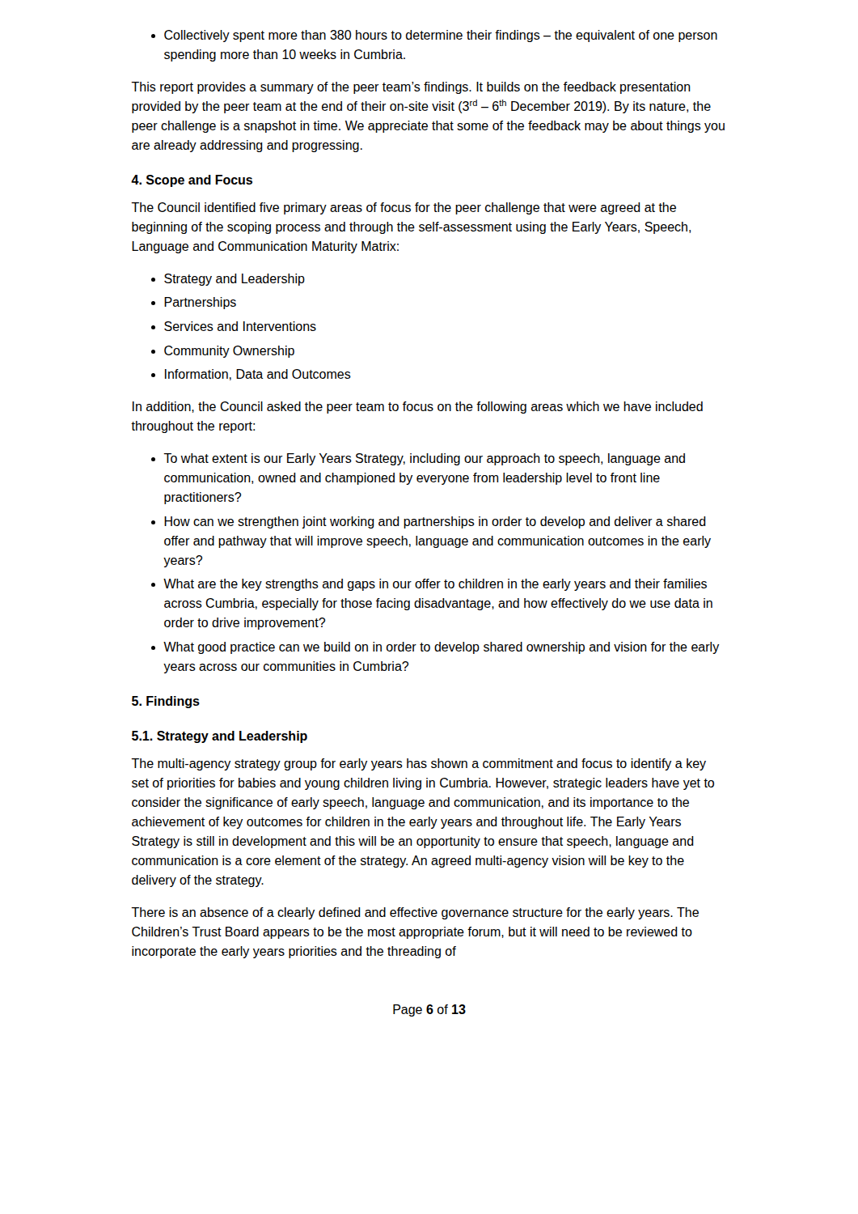Collectively spent more than 380 hours to determine their findings – the equivalent of one person spending more than 10 weeks in Cumbria.
This report provides a summary of the peer team’s findings. It builds on the feedback presentation provided by the peer team at the end of their on-site visit (3rd – 6th December 2019). By its nature, the peer challenge is a snapshot in time. We appreciate that some of the feedback may be about things you are already addressing and progressing.
4. Scope and Focus
The Council identified five primary areas of focus for the peer challenge that were agreed at the beginning of the scoping process and through the self-assessment using the Early Years, Speech, Language and Communication Maturity Matrix:
Strategy and Leadership
Partnerships
Services and Interventions
Community Ownership
Information, Data and Outcomes
In addition, the Council asked the peer team to focus on the following areas which we have included throughout the report:
To what extent is our Early Years Strategy, including our approach to speech, language and communication, owned and championed by everyone from leadership level to front line practitioners?
How can we strengthen joint working and partnerships in order to develop and deliver a shared offer and pathway that will improve speech, language and communication outcomes in the early years?
What are the key strengths and gaps in our offer to children in the early years and their families across Cumbria, especially for those facing disadvantage, and how effectively do we use data in order to drive improvement?
What good practice can we build on in order to develop shared ownership and vision for the early years across our communities in Cumbria?
5. Findings
5.1. Strategy and Leadership
The multi-agency strategy group for early years has shown a commitment and focus to identify a key set of priorities for babies and young children living in Cumbria. However, strategic leaders have yet to consider the significance of early speech, language and communication, and its importance to the achievement of key outcomes for children in the early years and throughout life. The Early Years Strategy is still in development and this will be an opportunity to ensure that speech, language and communication is a core element of the strategy. An agreed multi-agency vision will be key to the delivery of the strategy.
There is an absence of a clearly defined and effective governance structure for the early years. The Children’s Trust Board appears to be the most appropriate forum, but it will need to be reviewed to incorporate the early years priorities and the threading of
Page 6 of 13